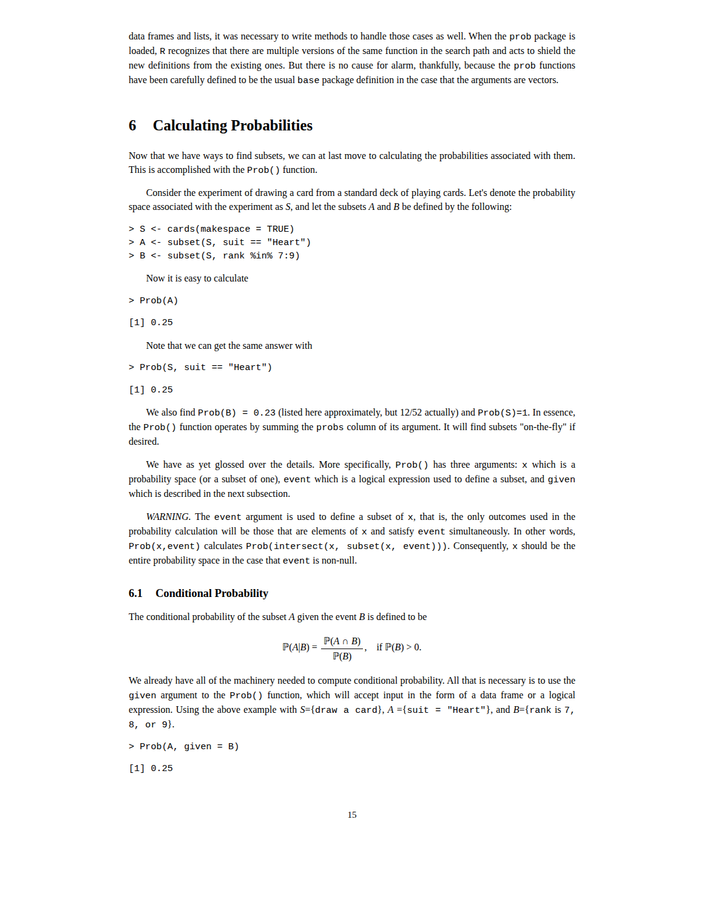data frames and lists, it was necessary to write methods to handle those cases as well. When the prob package is loaded, R recognizes that there are multiple versions of the same function in the search path and acts to shield the new definitions from the existing ones. But there is no cause for alarm, thankfully, because the prob functions have been carefully defined to be the usual base package definition in the case that the arguments are vectors.
6 Calculating Probabilities
Now that we have ways to find subsets, we can at last move to calculating the probabilities associated with them. This is accomplished with the Prob() function.
Consider the experiment of drawing a card from a standard deck of playing cards. Let's denote the probability space associated with the experiment as S, and let the subsets A and B be defined by the following:
> S <- cards(makespace = TRUE)
> A <- subset(S, suit == "Heart")
> B <- subset(S, rank %in% 7:9)
Now it is easy to calculate
> Prob(A)
[1] 0.25
Note that we can get the same answer with
> Prob(S, suit == "Heart")
[1] 0.25
We also find Prob(B) = 0.23 (listed here approximately, but 12/52 actually) and Prob(S)=1. In essence, the Prob() function operates by summing the probs column of its argument. It will find subsets "on-the-fly" if desired.
We have as yet glossed over the details. More specifically, Prob() has three arguments: x which is a probability space (or a subset of one), event which is a logical expression used to define a subset, and given which is described in the next subsection.
WARNING. The event argument is used to define a subset of x, that is, the only outcomes used in the probability calculation will be those that are elements of x and satisfy event simultaneously. In other words, Prob(x,event) calculates Prob(intersect(x, subset(x, event))). Consequently, x should be the entire probability space in the case that event is non-null.
6.1 Conditional Probability
The conditional probability of the subset A given the event B is defined to be
ℙ(A|B) = ℙ(A ∩ B) ℙ(B), if ℙ(B) > 0.
We already have all of the machinery needed to compute conditional probability. All that is necessary is to use the given argument to the Prob() function, which will accept input in the form of a data frame or a logical expression. Using the above example with S={draw a card}, A ={suit = "Heart"}, and B={rank is 7, 8, or 9}.
> Prob(A, given = B)
[1] 0.25
15